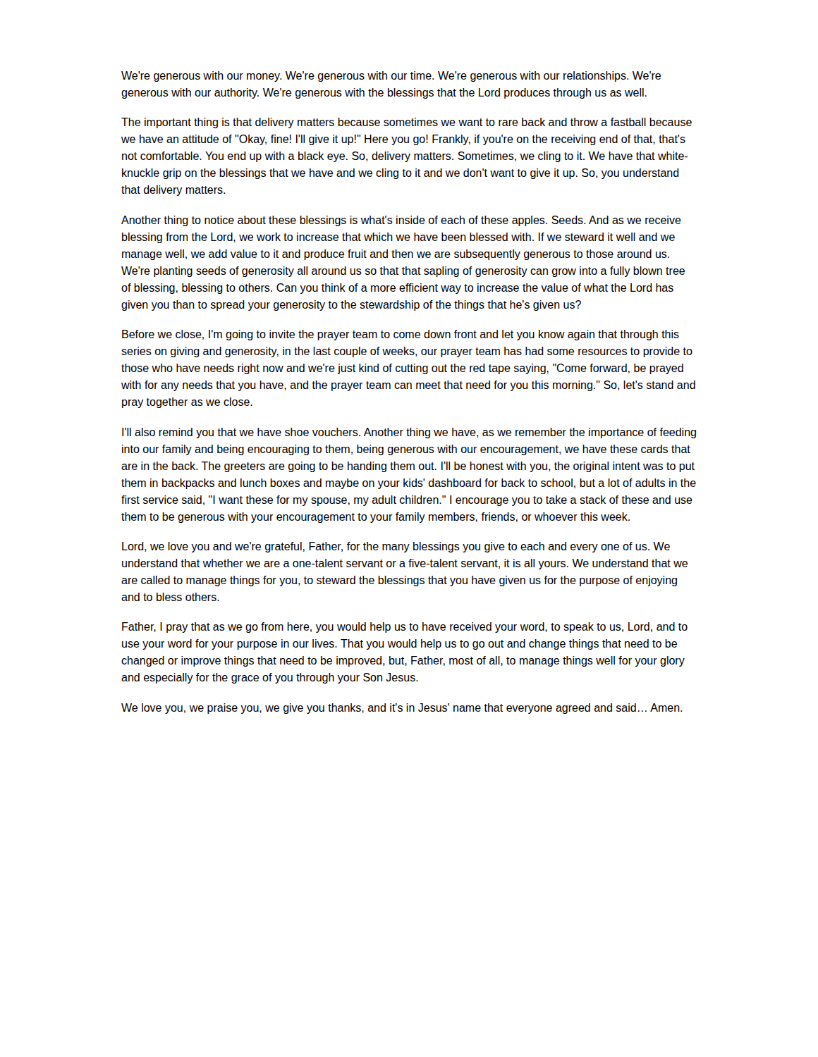We're generous with our money. We're generous with our time. We're generous with our relationships. We're generous with our authority. We're generous with the blessings that the Lord produces through us as well.
The important thing is that delivery matters because sometimes we want to rare back and throw a fastball because we have an attitude of "Okay, fine! I'll give it up!" Here you go! Frankly, if you're on the receiving end of that, that's not comfortable. You end up with a black eye. So, delivery matters. Sometimes, we cling to it. We have that white-knuckle grip on the blessings that we have and we cling to it and we don't want to give it up. So, you understand that delivery matters.
Another thing to notice about these blessings is what's inside of each of these apples. Seeds. And as we receive blessing from the Lord, we work to increase that which we have been blessed with. If we steward it well and we manage well, we add value to it and produce fruit and then we are subsequently generous to those around us. We're planting seeds of generosity all around us so that that sapling of generosity can grow into a fully blown tree of blessing, blessing to others. Can you think of a more efficient way to increase the value of what the Lord has given you than to spread your generosity to the stewardship of the things that he's given us?
Before we close, I'm going to invite the prayer team to come down front and let you know again that through this series on giving and generosity, in the last couple of weeks, our prayer team has had some resources to provide to those who have needs right now and we're just kind of cutting out the red tape saying, "Come forward, be prayed with for any needs that you have, and the prayer team can meet that need for you this morning." So, let's stand and pray together as we close.
I'll also remind you that we have shoe vouchers. Another thing we have, as we remember the importance of feeding into our family and being encouraging to them, being generous with our encouragement, we have these cards that are in the back. The greeters are going to be handing them out. I'll be honest with you, the original intent was to put them in backpacks and lunch boxes and maybe on your kids' dashboard for back to school, but a lot of adults in the first service said, "I want these for my spouse, my adult children." I encourage you to take a stack of these and use them to be generous with your encouragement to your family members, friends, or whoever this week.
Lord, we love you and we're grateful, Father, for the many blessings you give to each and every one of us. We understand that whether we are a one-talent servant or a five-talent servant, it is all yours. We understand that we are called to manage things for you, to steward the blessings that you have given us for the purpose of enjoying and to bless others.
Father, I pray that as we go from here, you would help us to have received your word, to speak to us, Lord, and to use your word for your purpose in our lives. That you would help us to go out and change things that need to be changed or improve things that need to be improved, but, Father, most of all, to manage things well for your glory and especially for the grace of you through your Son Jesus.
We love you, we praise you, we give you thanks, and it's in Jesus' name that everyone agreed and said… Amen.